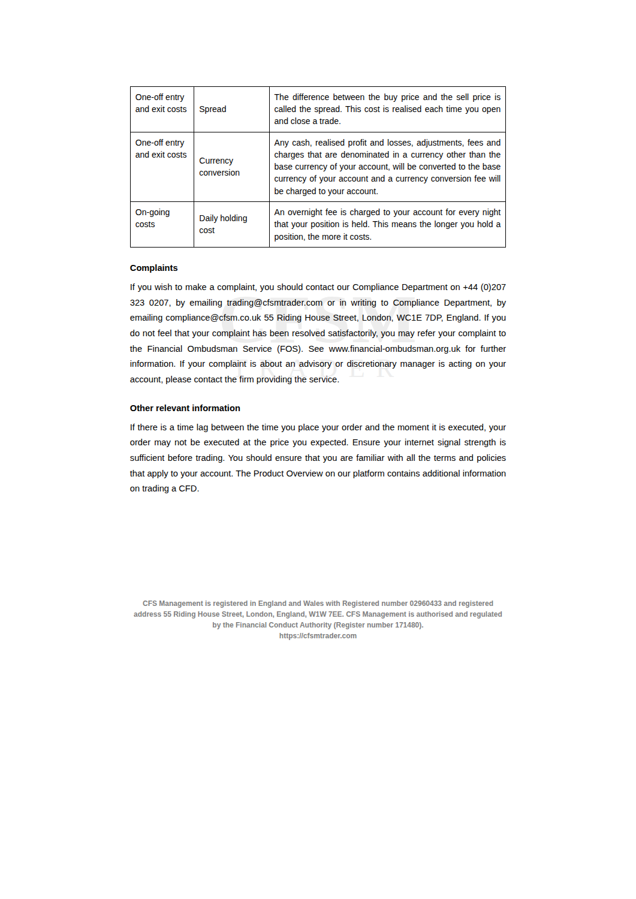CFSM
TRADER
| One-off entry and exit costs | Spread | The difference between the buy price and the sell price is called the spread. This cost is realised each time you open and close a trade. |
| One-off entry and exit costs | Currency conversion | Any cash, realised profit and losses, adjustments, fees and charges that are denominated in a currency other than the base currency of your account, will be converted to the base currency of your account and a currency conversion fee will be charged to your account. |
| On-going costs | Daily holding cost | An overnight fee is charged to your account for every night that your position is held. This means the longer you hold a position, the more it costs. |
Complaints
If you wish to make a complaint, you should contact our Compliance Department on +44 (0)207 323 0207, by emailing trading@cfsmtrader.com or in writing to Compliance Department, by emailing compliance@cfsm.co.uk 55 Riding House Street, London, WC1E 7DP, England. If you do not feel that your complaint has been resolved satisfactorily, you may refer your complaint to the Financial Ombudsman Service (FOS). See www.financial-ombudsman.org.uk for further information. If your complaint is about an advisory or discretionary manager is acting on your account, please contact the firm providing the service.
Other relevant information
If there is a time lag between the time you place your order and the moment it is executed, your order may not be executed at the price you expected. Ensure your internet signal strength is sufficient before trading. You should ensure that you are familiar with all the terms and policies that apply to your account. The Product Overview on our platform contains additional information on trading a CFD.
CFS Management is registered in England and Wales with Registered number 02960433 and registered address 55 Riding House Street, London, England, W1W 7EE. CFS Management is authorised and regulated by the Financial Conduct Authority (Register number 171480).
https://cfsmtrader.com